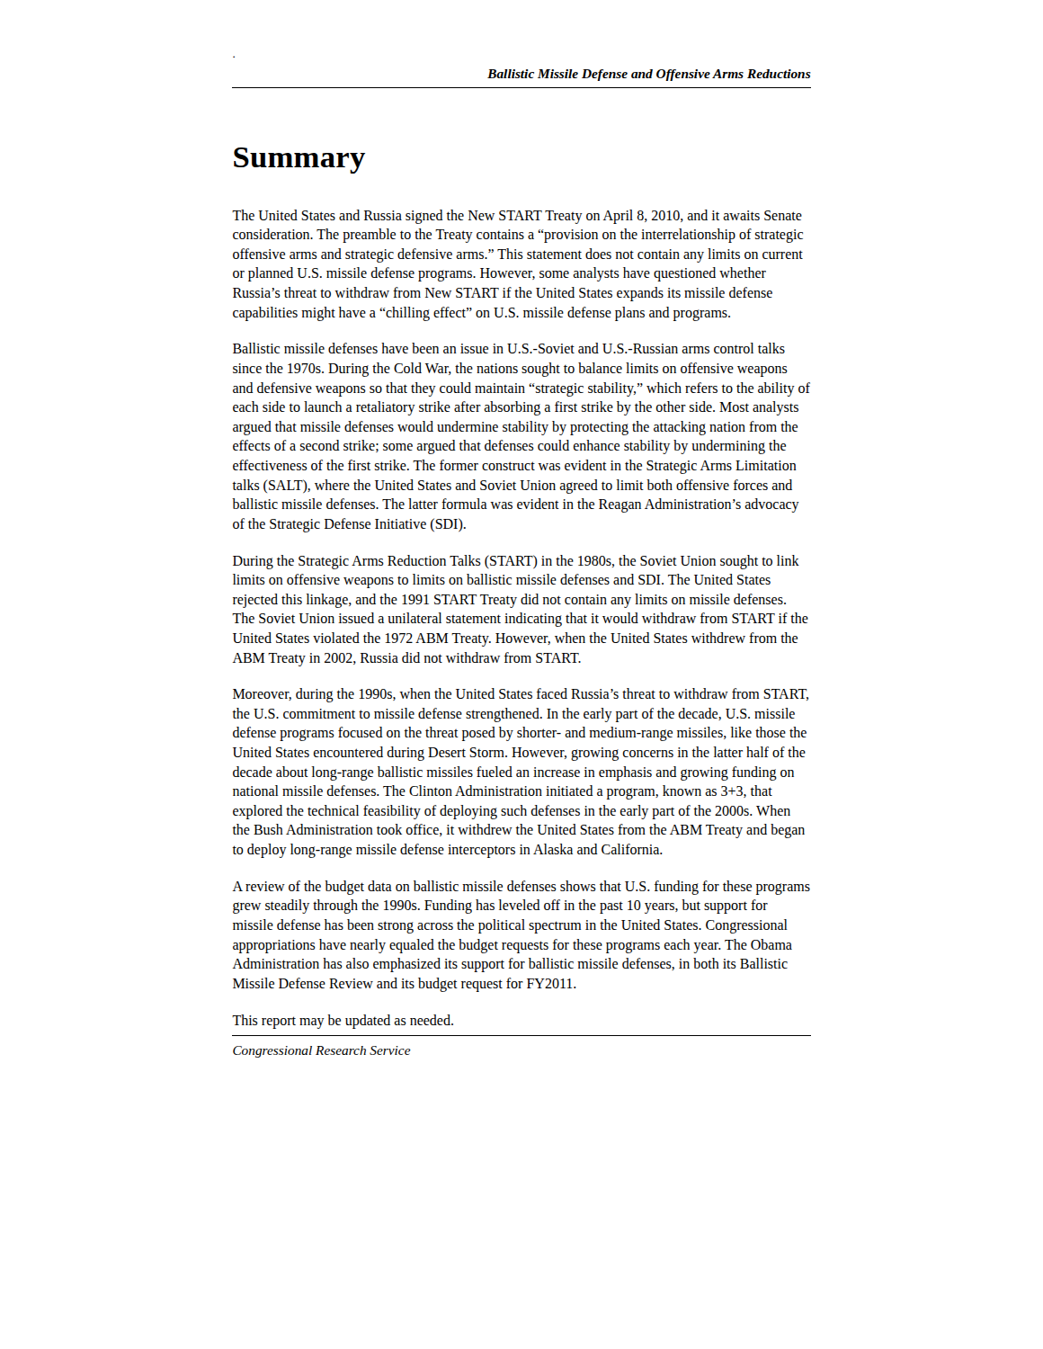.
Ballistic Missile Defense and Offensive Arms Reductions
Summary
The United States and Russia signed the New START Treaty on April 8, 2010, and it awaits Senate consideration. The preamble to the Treaty contains a “provision on the interrelationship of strategic offensive arms and strategic defensive arms.” This statement does not contain any limits on current or planned U.S. missile defense programs. However, some analysts have questioned whether Russia’s threat to withdraw from New START if the United States expands its missile defense capabilities might have a “chilling effect” on U.S. missile defense plans and programs.
Ballistic missile defenses have been an issue in U.S.-Soviet and U.S.-Russian arms control talks since the 1970s. During the Cold War, the nations sought to balance limits on offensive weapons and defensive weapons so that they could maintain “strategic stability,” which refers to the ability of each side to launch a retaliatory strike after absorbing a first strike by the other side. Most analysts argued that missile defenses would undermine stability by protecting the attacking nation from the effects of a second strike; some argued that defenses could enhance stability by undermining the effectiveness of the first strike. The former construct was evident in the Strategic Arms Limitation talks (SALT), where the United States and Soviet Union agreed to limit both offensive forces and ballistic missile defenses. The latter formula was evident in the Reagan Administration’s advocacy of the Strategic Defense Initiative (SDI).
During the Strategic Arms Reduction Talks (START) in the 1980s, the Soviet Union sought to link limits on offensive weapons to limits on ballistic missile defenses and SDI. The United States rejected this linkage, and the 1991 START Treaty did not contain any limits on missile defenses. The Soviet Union issued a unilateral statement indicating that it would withdraw from START if the United States violated the 1972 ABM Treaty. However, when the United States withdrew from the ABM Treaty in 2002, Russia did not withdraw from START.
Moreover, during the 1990s, when the United States faced Russia’s threat to withdraw from START, the U.S. commitment to missile defense strengthened. In the early part of the decade, U.S. missile defense programs focused on the threat posed by shorter- and medium-range missiles, like those the United States encountered during Desert Storm. However, growing concerns in the latter half of the decade about long-range ballistic missiles fueled an increase in emphasis and growing funding on national missile defenses. The Clinton Administration initiated a program, known as 3+3, that explored the technical feasibility of deploying such defenses in the early part of the 2000s. When the Bush Administration took office, it withdrew the United States from the ABM Treaty and began to deploy long-range missile defense interceptors in Alaska and California.
A review of the budget data on ballistic missile defenses shows that U.S. funding for these programs grew steadily through the 1990s. Funding has leveled off in the past 10 years, but support for missile defense has been strong across the political spectrum in the United States. Congressional appropriations have nearly equaled the budget requests for these programs each year. The Obama Administration has also emphasized its support for ballistic missile defenses, in both its Ballistic Missile Defense Review and its budget request for FY2011.
This report may be updated as needed.
Congressional Research Service